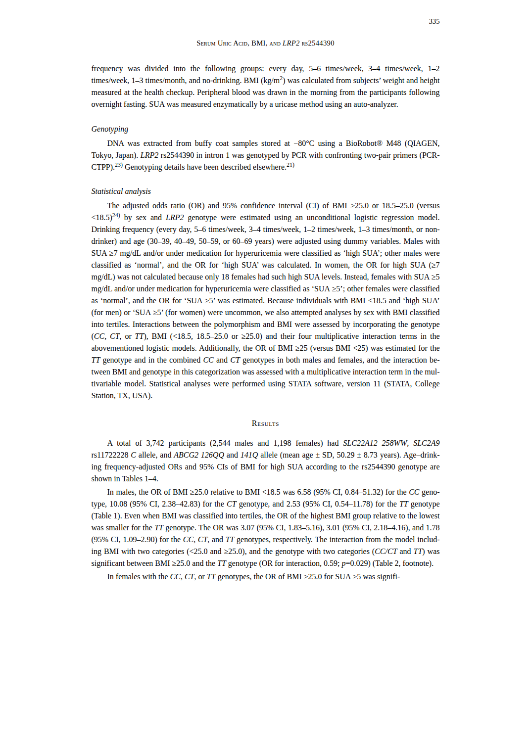335
Serum Uric Acid, BMI, and LRP2 rs2544390
frequency was divided into the following groups: every day, 5–6 times/week, 3–4 times/week, 1–2 times/week, 1–3 times/month, and no-drinking. BMI (kg/m2) was calculated from subjects’ weight and height measured at the health checkup. Peripheral blood was drawn in the morning from the participants following overnight fasting. SUA was measured enzymatically by a uricase method using an auto-analyzer.
Genotyping
DNA was extracted from buffy coat samples stored at −80°C using a BioRobot® M48 (QIAGEN, Tokyo, Japan). LRP2 rs2544390 in intron 1 was genotyped by PCR with confronting two-pair primers (PCR-CTPP).23) Genotyping details have been described elsewhere.21)
Statistical analysis
The adjusted odds ratio (OR) and 95% confidence interval (CI) of BMI ≥25.0 or 18.5–25.0 (versus <18.5)24) by sex and LRP2 genotype were estimated using an unconditional logistic regression model. Drinking frequency (every day, 5–6 times/week, 3–4 times/week, 1–2 times/week, 1–3 times/month, or non-drinker) and age (30–39, 40–49, 50–59, or 60–69 years) were adjusted using dummy variables. Males with SUA ≥7 mg/dL and/or under medication for hyperuricemia were classified as ‘high SUA’; other males were classified as ‘normal’, and the OR for ‘high SUA’ was calculated. In women, the OR for high SUA (≥7 mg/dL) was not calculated because only 18 females had such high SUA levels. Instead, females with SUA ≥5 mg/dL and/or under medication for hyperuricemia were classified as ‘SUA ≥5’; other females were classified as ‘normal’, and the OR for ‘SUA ≥5’ was estimated. Because individuals with BMI <18.5 and ‘high SUA’ (for men) or ‘SUA ≥5’ (for women) were uncommon, we also attempted analyses by sex with BMI classified into tertiles. Interactions between the polymorphism and BMI were assessed by incorporating the genotype (CC, CT, or TT), BMI (<18.5, 18.5–25.0 or ≥25.0) and their four multiplicative interaction terms in the abovementioned logistic models. Additionally, the OR of BMI ≥25 (versus BMI <25) was estimated for the TT genotype and in the combined CC and CT genotypes in both males and females, and the interaction between BMI and genotype in this categorization was assessed with a multiplicative interaction term in the multivariable model. Statistical analyses were performed using STATA software, version 11 (STATA, College Station, TX, USA).
Results
A total of 3,742 participants (2,544 males and 1,198 females) had SLC22A12 258WW, SLC2A9 rs11722228 C allele, and ABCG2 126QQ and 141Q allele (mean age ± SD, 50.29 ± 8.73 years). Age–drinking frequency-adjusted ORs and 95% CIs of BMI for high SUA according to the rs2544390 genotype are shown in Tables 1–4.
In males, the OR of BMI ≥25.0 relative to BMI <18.5 was 6.58 (95% CI, 0.84–51.32) for the CC genotype, 10.08 (95% CI, 2.38–42.83) for the CT genotype, and 2.53 (95% CI, 0.54–11.78) for the TT genotype (Table 1). Even when BMI was classified into tertiles, the OR of the highest BMI group relative to the lowest was smaller for the TT genotype. The OR was 3.07 (95% CI, 1.83–5.16), 3.01 (95% CI, 2.18–4.16), and 1.78 (95% CI, 1.09–2.90) for the CC, CT, and TT genotypes, respectively. The interaction from the model including BMI with two categories (<25.0 and ≥25.0), and the genotype with two categories (CC/CT and TT) was significant between BMI ≥25.0 and the TT genotype (OR for interaction, 0.59; p=0.029) (Table 2, footnote).
In females with the CC, CT, or TT genotypes, the OR of BMI ≥25.0 for SUA ≥5 was signifi-